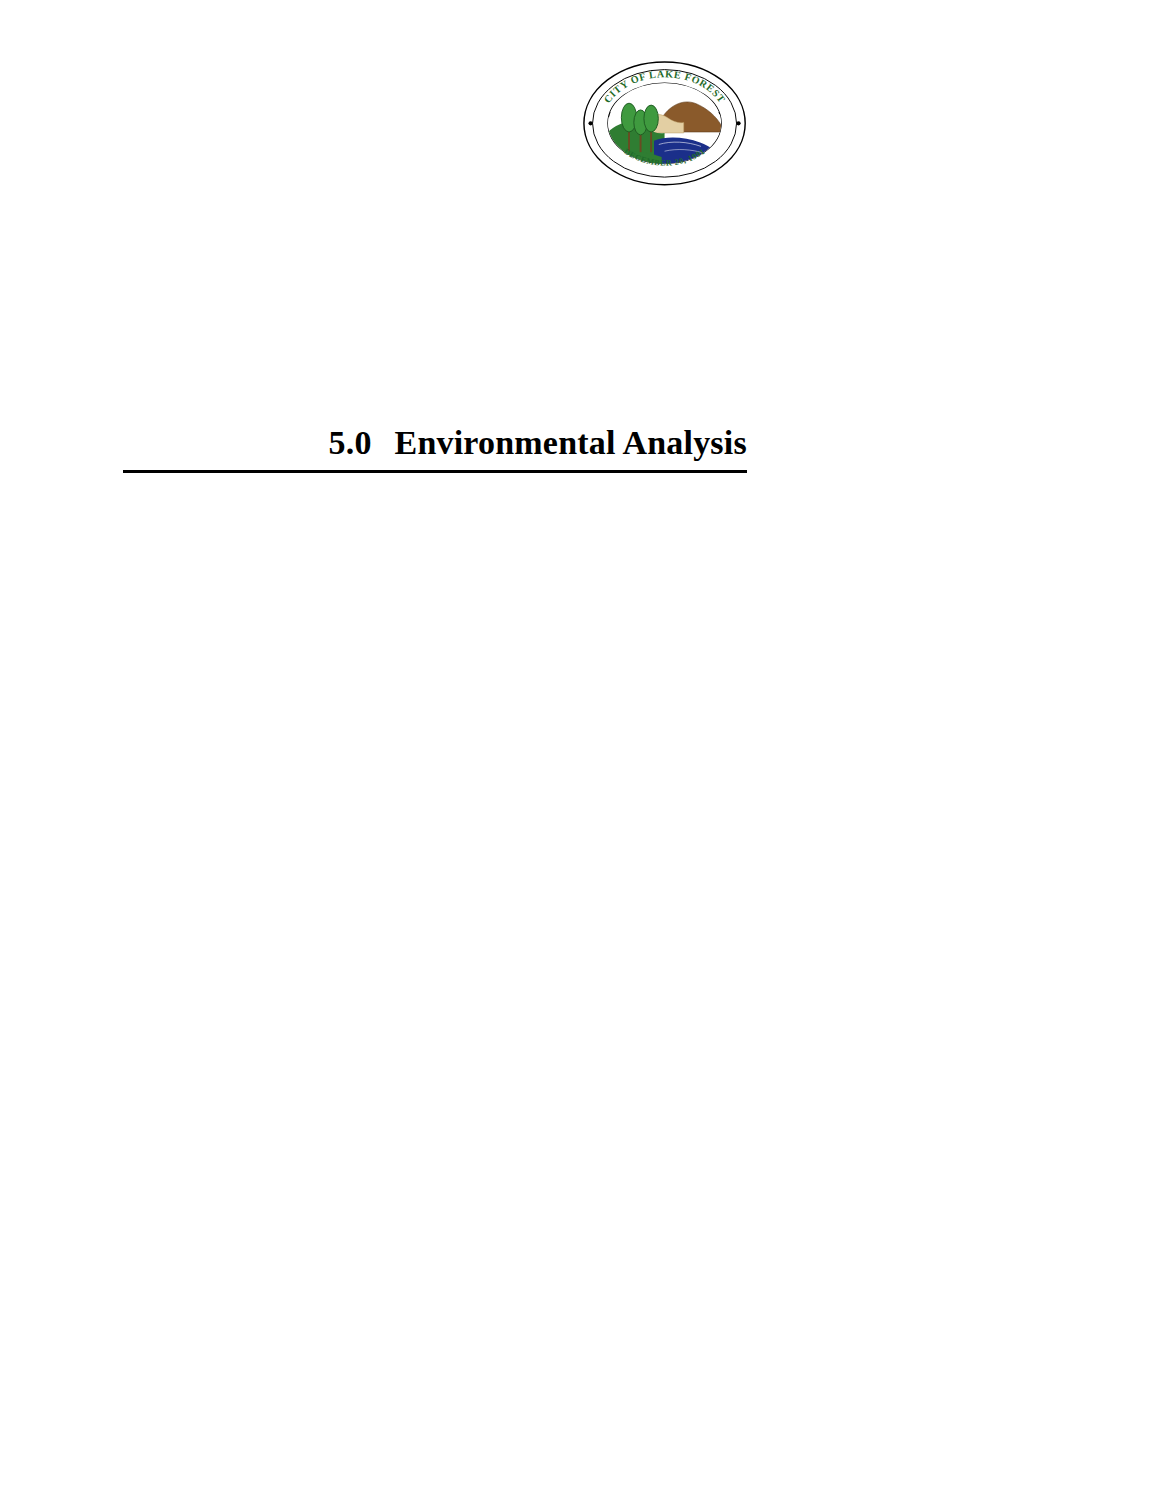CITY OF LAKE FOREST DECEMBER 20, 1991
5.0 Environmental Analysis